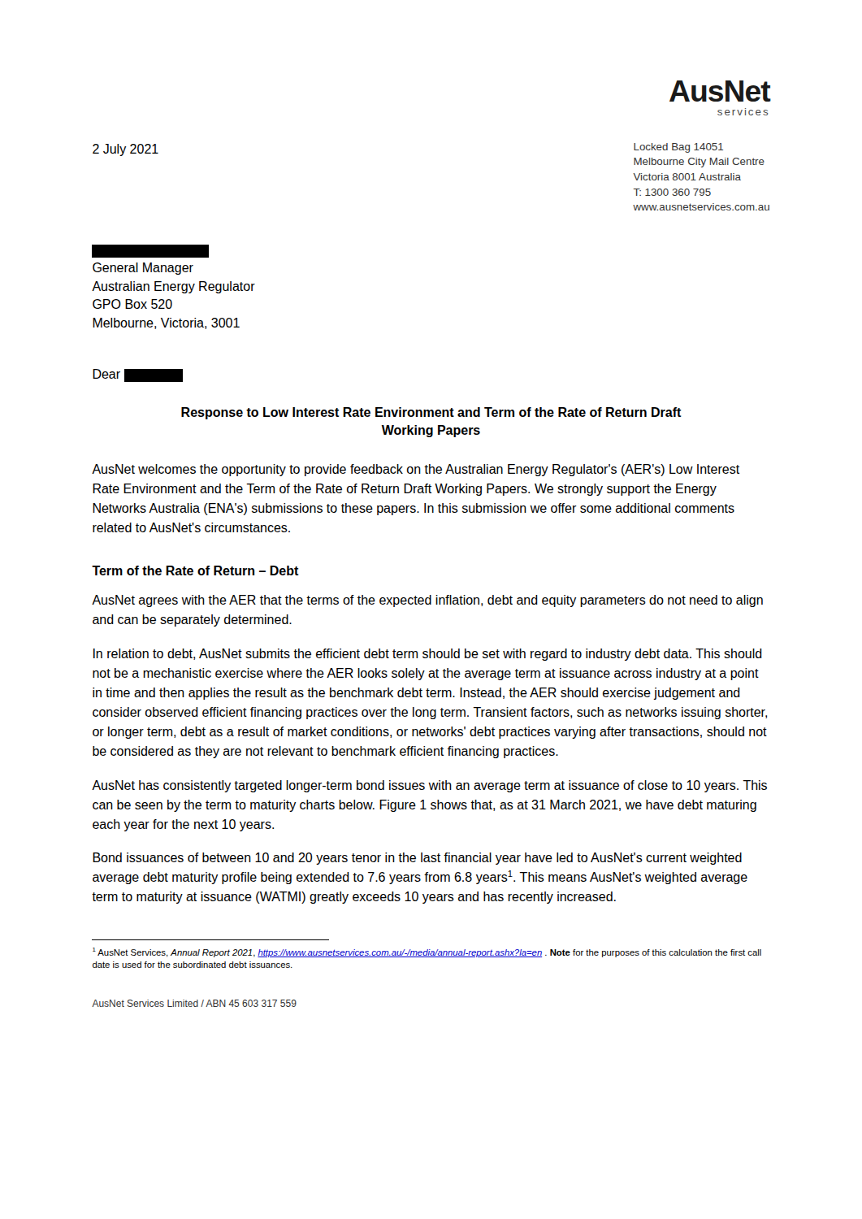Aus Net
services
2 July 2021
Locked Bag 14051
Melbourne City Mail Centre
Victoria 8001 Australia
T: 1300 360 795
www.ausnetservices.com.au
General Manager
Australian Energy Regulator
GPO Box 520
Melbourne, Victoria, 3001
Dear
Response to Low Interest Rate Environment and Term of the Rate of Return Draft
Working Papers
AusNet welcomes the opportunity to provide feedback on the Australian Energy Regulator's (AER's) Low Interest Rate Environment and the Term of the Rate of Return Draft Working Papers. We strongly support the Energy Networks Australia (ENA's) submissions to these papers. In this submission we offer some additional comments related to AusNet's circumstances.
Term of the Rate of Return – Debt
AusNet agrees with the AER that the terms of the expected inflation, debt and equity parameters do not need to align and can be separately determined.
In relation to debt, AusNet submits the efficient debt term should be set with regard to industry debt data. This should not be a mechanistic exercise where the AER looks solely at the average term at issuance across industry at a point in time and then applies the result as the benchmark debt term. Instead, the AER should exercise judgement and consider observed efficient financing practices over the long term. Transient factors, such as networks issuing shorter, or longer term, debt as a result of market conditions, or networks' debt practices varying after transactions, should not be considered as they are not relevant to benchmark efficient financing practices.
AusNet has consistently targeted longer-term bond issues with an average term at issuance of close to 10 years. This can be seen by the term to maturity charts below. Figure 1 shows that, as at 31 March 2021, we have debt maturing each year for the next 10 years.
Bond issuances of between 10 and 20 years tenor in the last financial year have led to AusNet's current weighted average debt maturity profile being extended to 7.6 years from 6.8 years1. This means AusNet's weighted average term to maturity at issuance (WATMI) greatly exceeds 10 years and has recently increased.
1 AusNet Services, Annual Report 2021, https://www.ausnetservices.com.au/-/media/annual-report.ashx?la=en . Note for the purposes of this calculation the first call date is used for the subordinated debt issuances.
AusNet Services Limited / ABN 45 603 317 559